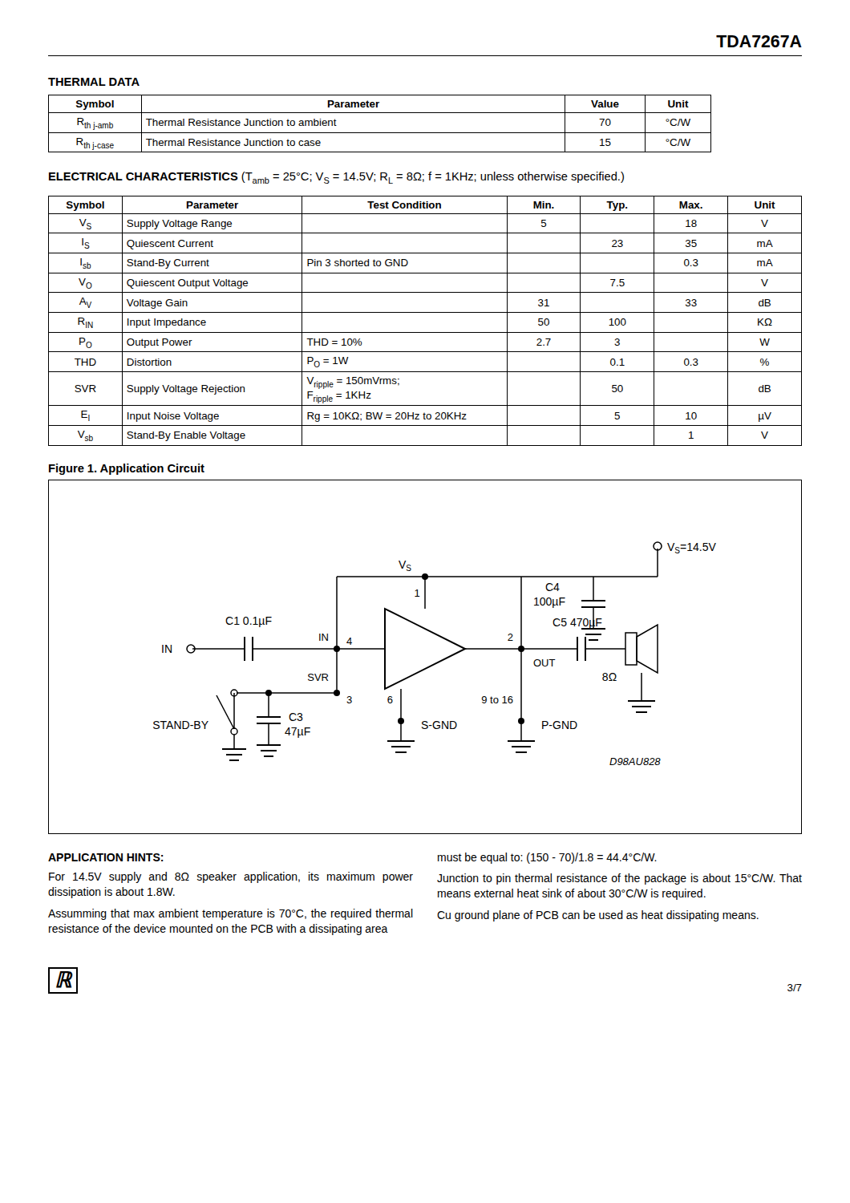TDA7267A
THERMAL DATA
| Symbol | Parameter | Value | Unit |
| --- | --- | --- | --- |
| R th j-amb | Thermal Resistance Junction to ambient | 70 | °C/W |
| R th j-case | Thermal Resistance Junction to case | 15 | °C/W |
ELECTRICAL CHARACTERISTICS (Tamb = 25°C; VS = 14.5V; RL = 8Ω; f = 1KHz; unless otherwise specified.)
| Symbol | Parameter | Test Condition | Min. | Typ. | Max. | Unit |
| --- | --- | --- | --- | --- | --- | --- |
| V S | Supply Voltage Range | | 5 | | 18 | V |
| I S | Quiescent Current | | | 23 | 35 | mA |
| I sb | Stand-By Current | Pin 3 shorted to GND | | | 0.3 | mA |
| V O | Quiescent Output Voltage | | | 7.5 | | V |
| A V | Voltage Gain | | 31 | | 33 | dB |
| R IN | Input Impedance | | 50 | 100 | | KΩ |
| P O | Output Power | THD = 10% | 2.7 | 3 | | W |
| THD | Distortion | P O = 1W | | 0.1 | 0.3 | % |
| SVR | Supply Voltage Rejection | V ripple = 150mVrms; F ripple = 1KHz | | 50 | | dB |
| E I | Input Noise Voltage | Rg = 10KΩ; BW = 20Hz to 20KHz | | 5 | 10 | µV |
| V sb | Stand-By Enable Voltage | | | | 1 | V |
Figure 1. Application Circuit
VS 1 VS=14.5V C4 100µF IN C1 0.1µF IN 4 SVR 3 C3 47µF STAND-BY 2 OUT C5 470µF 8Ω 6 S-GND 9 to 16 P-GND D98AU828
APPLICATION HINTS:
For 14.5V supply and 8Ω speaker application, its maximum power dissipation is about 1.8W.
Assumming that max ambient temperature is 70°C, the required thermal resistance of the device mounted on the PCB with a dissipating area
must be equal to: (150 - 70)/1.8 = 44.4°C/W.
Junction to pin thermal resistance of the package is about 15°C/W. That means external heat sink of about 30°C/W is required.
Cu ground plane of PCB can be used as heat dissipating means.
ℝ 3/7